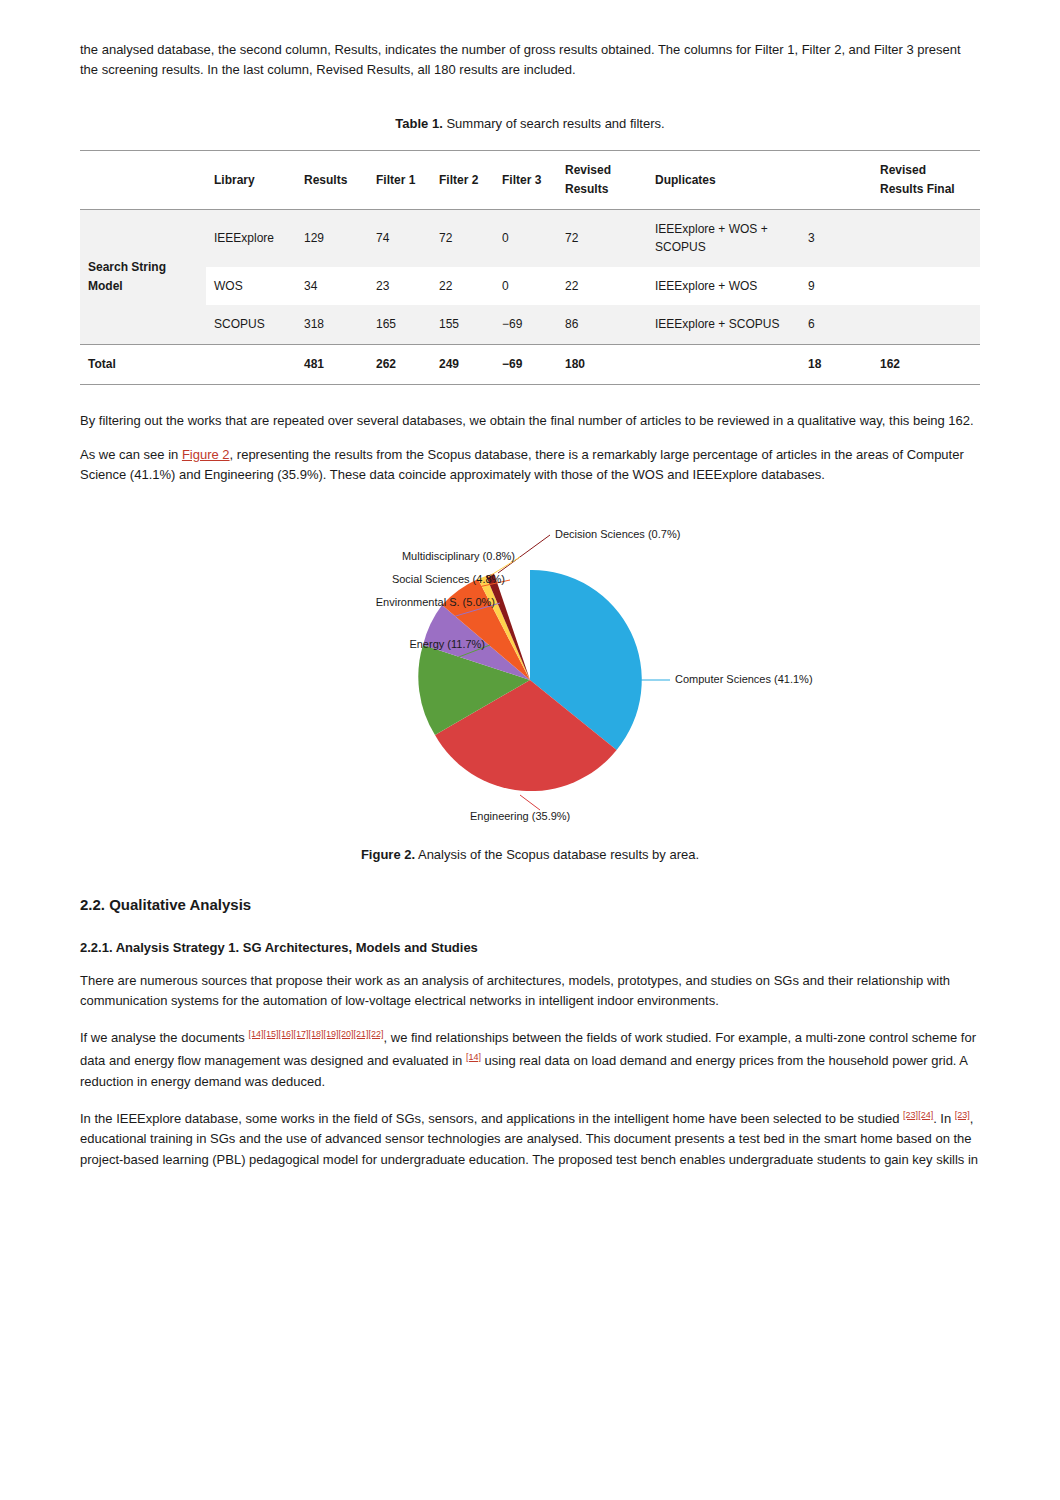the analysed database, the second column, Results, indicates the number of gross results obtained. The columns for Filter 1, Filter 2, and Filter 3 present the screening results. In the last column, Revised Results, all 180 results are included.
Table 1. Summary of search results and filters.
| | Library | Results | Filter 1 | Filter 2 | Filter 3 | Revised Results | Duplicates | | Revised Results Final |
| --- | --- | --- | --- | --- | --- | --- | --- | --- | --- |
| Search String Model | IEEExplore | 129 | 74 | 72 | 0 | 72 | IEEExplore + WOS + SCOPUS | 3 | |
| WOS | 34 | 23 | 22 | 0 | 22 | IEEExplore + WOS | 9 | |
| SCOPUS | 318 | 165 | 155 | −69 | 86 | IEEExplore + SCOPUS | 6 | |
| Total | | 481 | 262 | 249 | −69 | 180 | | 18 | 162 |
By filtering out the works that are repeated over several databases, we obtain the final number of articles to be reviewed in a qualitative way, this being 162.
As we can see in Figure 2, representing the results from the Scopus database, there is a remarkably large percentage of articles in the areas of Computer Science (41.1%) and Engineering (35.9%). These data coincide approximately with those of the WOS and IEEExplore databases.
Decision Sciences (0.7%) Multidisciplinary (0.8%) Social Sciences (4.8%) Environmental S. (5.0%) Energy (11.7%) Computer Sciences (41.1%) Engineering (35.9%)
Figure 2. Analysis of the Scopus database results by area.
2.2. Qualitative Analysis
2.2.1. Analysis Strategy 1. SG Architectures, Models and Studies
There are numerous sources that propose their work as an analysis of architectures, models, prototypes, and studies on SGs and their relationship with communication systems for the automation of low-voltage electrical networks in intelligent indoor environments.
If we analyse the documents [14][15][16][17][18][19][20][21][22], we find relationships between the fields of work studied. For example, a multi-zone control scheme for data and energy flow management was designed and evaluated in [14] using real data on load demand and energy prices from the household power grid. A reduction in energy demand was deduced.
In the IEEExplore database, some works in the field of SGs, sensors, and applications in the intelligent home have been selected to be studied [23][24]. In [23], educational training in SGs and the use of advanced sensor technologies are analysed. This document presents a test bed in the smart home based on the project-based learning (PBL) pedagogical model for undergraduate education. The proposed test bench enables undergraduate students to gain key skills in